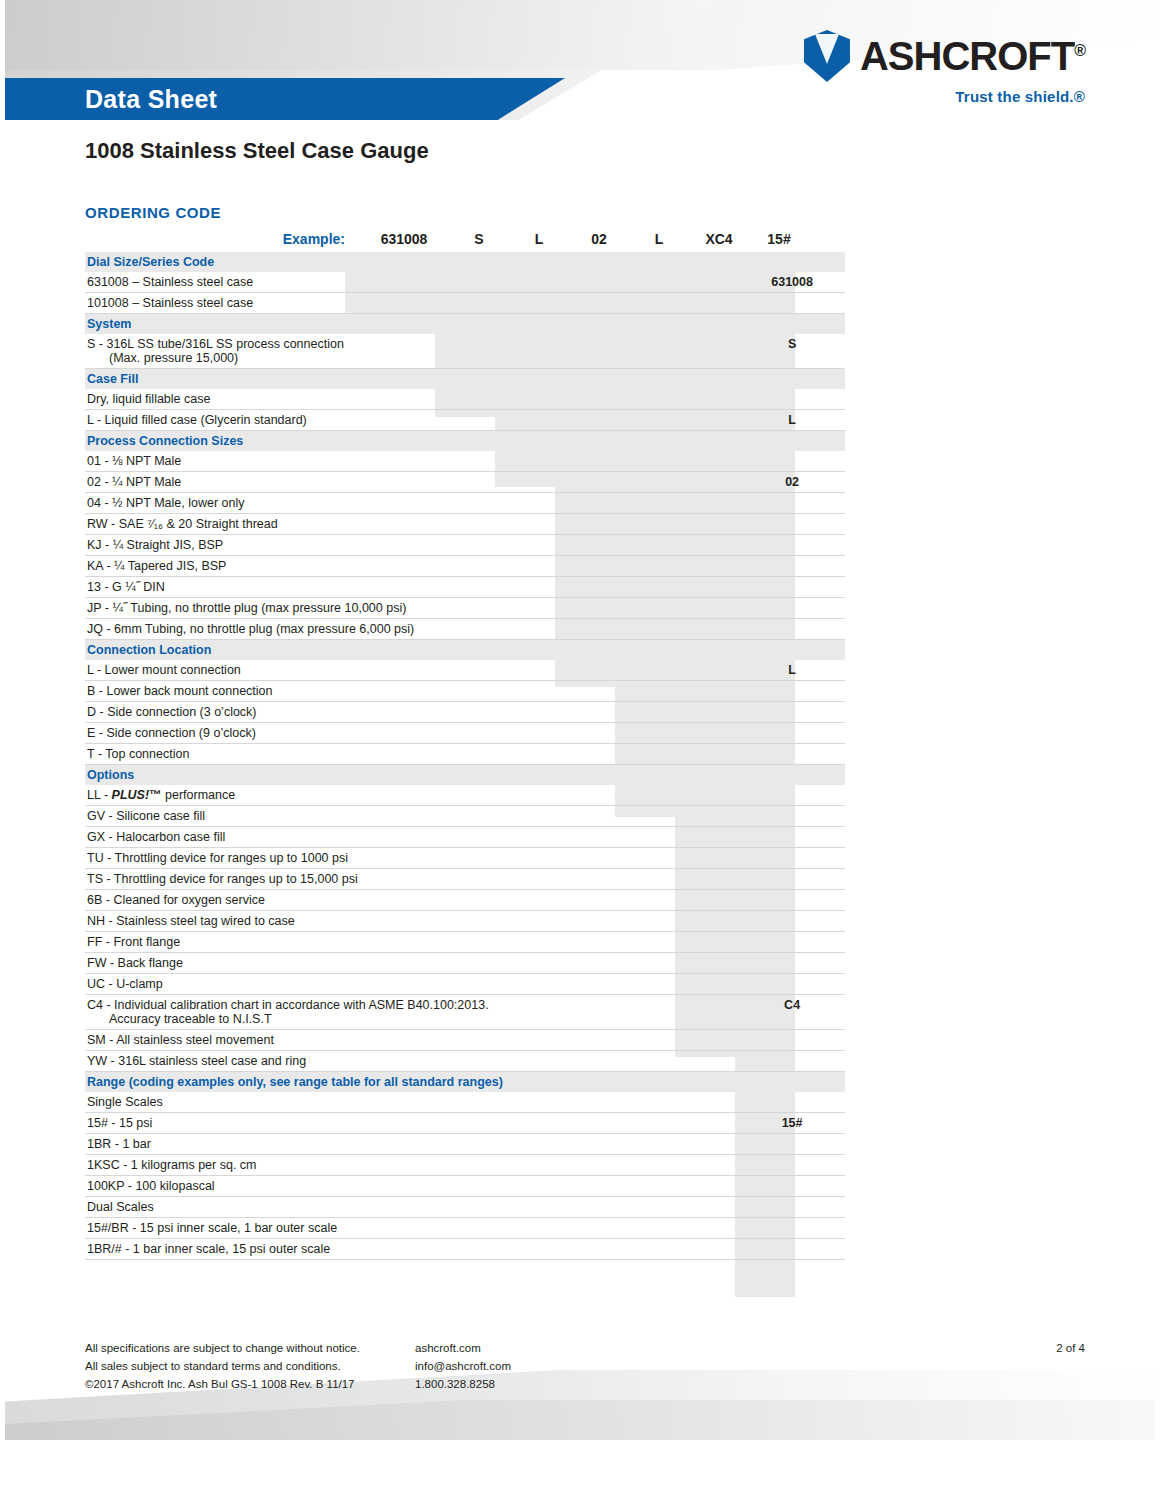Data Sheet
ASHCROFT®
Trust the shield.®
1008 Stainless Steel Case Gauge
ORDERING CODE
Example:
631008
S
L
02
L
XC4
15#
| Dial Size/Series Code | |
| 631008 – Stainless steel case | 631008 |
| 101008 – Stainless steel case | |
| System | |
| S - 316L SS tube/316L SS process connection (Max. pressure 15,000) | S |
| Case Fill | |
| Dry, liquid fillable case | |
| L - Liquid filled case (Glycerin standard) | L |
| Process Connection Sizes | |
| 01 - ⅛ NPT Male | |
| 02 - ¼ NPT Male | 02 |
| 04 - ½ NPT Male, lower only | |
| RW - SAE ⁷⁄₁₆ & 20 Straight thread | |
| KJ - ¼ Straight JIS, BSP | |
| KA - ¼ Tapered JIS, BSP | |
| 13 - G ¼˝ DIN | |
| JP - ¼˝ Tubing, no throttle plug (max pressure 10,000 psi) | |
| JQ - 6mm Tubing, no throttle plug (max pressure 6,000 psi) | |
| Connection Location | |
| L - Lower mount connection | L |
| B - Lower back mount connection | |
| D - Side connection (3 o’clock) | |
| E - Side connection (9 o’clock) | |
| T - Top connection | |
| Options | |
| LL - PLUS! ™ performance | |
| GV - Silicone case fill | |
| GX - Halocarbon case fill | |
| TU - Throttling device for ranges up to 1000 psi | |
| TS - Throttling device for ranges up to 15,000 psi | |
| 6B - Cleaned for oxygen service | |
| NH - Stainless steel tag wired to case | |
| FF - Front flange | |
| FW - Back flange | |
| UC - U-clamp | |
| C4 - Individual calibration chart in accordance with ASME B40.100:2013. Accuracy traceable to N.I.S.T | C4 |
| SM - All stainless steel movement | |
| YW - 316L stainless steel case and ring | |
| Range (coding examples only, see range table for all standard ranges) | |
| Single Scales | |
| 15# - 15 psi | 15# |
| 1BR - 1 bar | |
| 1KSC - 1 kilograms per sq. cm | |
| 100KP - 100 kilopascal | |
| Dual Scales | |
| 15#/BR - 15 psi inner scale, 1 bar outer scale | |
| 1BR/# - 1 bar inner scale, 15 psi outer scale | |
All specifications are subject to change without notice.
All sales subject to standard terms and conditions.
©2017 Ashcroft Inc. Ash Bul GS-1 1008 Rev. B 11/17
ashcroft.com
info@ashcroft.com
1.800.328.8258
2 of 4